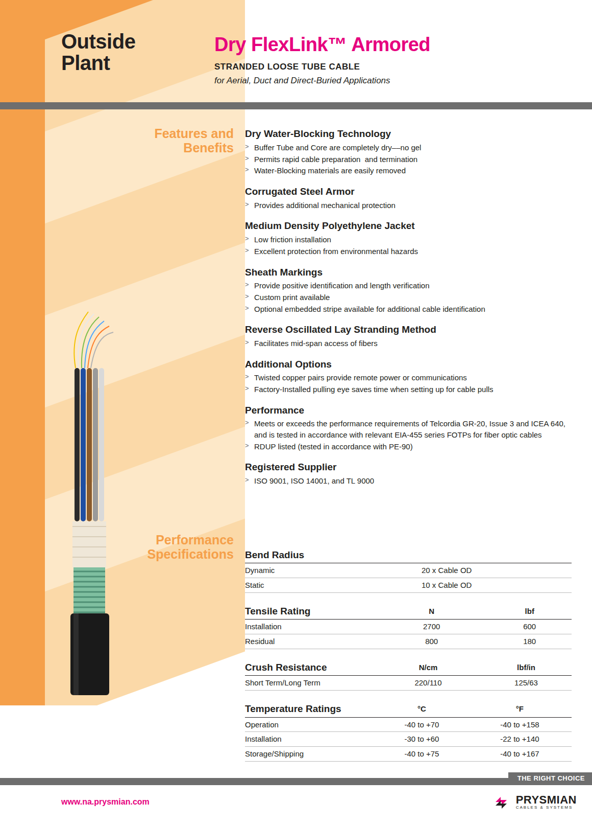Outside
Plant
Dry FlexLink™ Armored
STRANDED LOOSE TUBE CABLE
for Aerial, Duct and Direct-Buried Applications
Features and
Benefits
Performance
Specifications
Dry Water-Blocking Technology
Buffer Tube and Core are completely dry––no gel
Permits rapid cable preparation and termination
Water-Blocking materials are easily removed
Corrugated Steel Armor
Provides additional mechanical protection
Medium Density Polyethylene Jacket
Low friction installation
Excellent protection from environmental hazards
Sheath Markings
Provide positive identification and length verification
Custom print available
Optional embedded stripe available for additional cable identification
Reverse Oscillated Lay Stranding Method
Facilitates mid-span access of fibers
Additional Options
Twisted copper pairs provide remote power or communications
Factory-Installed pulling eye saves time when setting up for cable pulls
Performance
Meets or exceeds the performance requirements of Telcordia GR-20, Issue 3 and ICEA 640, and is tested in accordance with relevant EIA-455 series FOTPs for fiber optic cables
RDUP listed (tested in accordance with PE-90)
Registered Supplier
ISO 9001, ISO 14001, and TL 9000
| Bend Radius |
| --- |
| Dynamic | 20 x Cable OD |
| Static | 10 x Cable OD |
| Tensile Rating | N | lbf |
| --- | --- | --- |
| Installation | 2700 | 600 |
| Residual | 800 | 180 |
| Crush Resistance | N/cm | lbf/in |
| --- | --- | --- |
| Short Term/Long Term | 220/110 | 125/63 |
| Temperature Ratings | °C | °F |
| --- | --- | --- |
| Operation | -40 to +70 | -40 to +158 |
| Installation | -30 to +60 | -22 to +140 |
| Storage/Shipping | -40 to +75 | -40 to +167 |
THE RIGHT CHOICE
www.na.prysmian.com
PRYSMIAN
CABLES & SYSTEMS